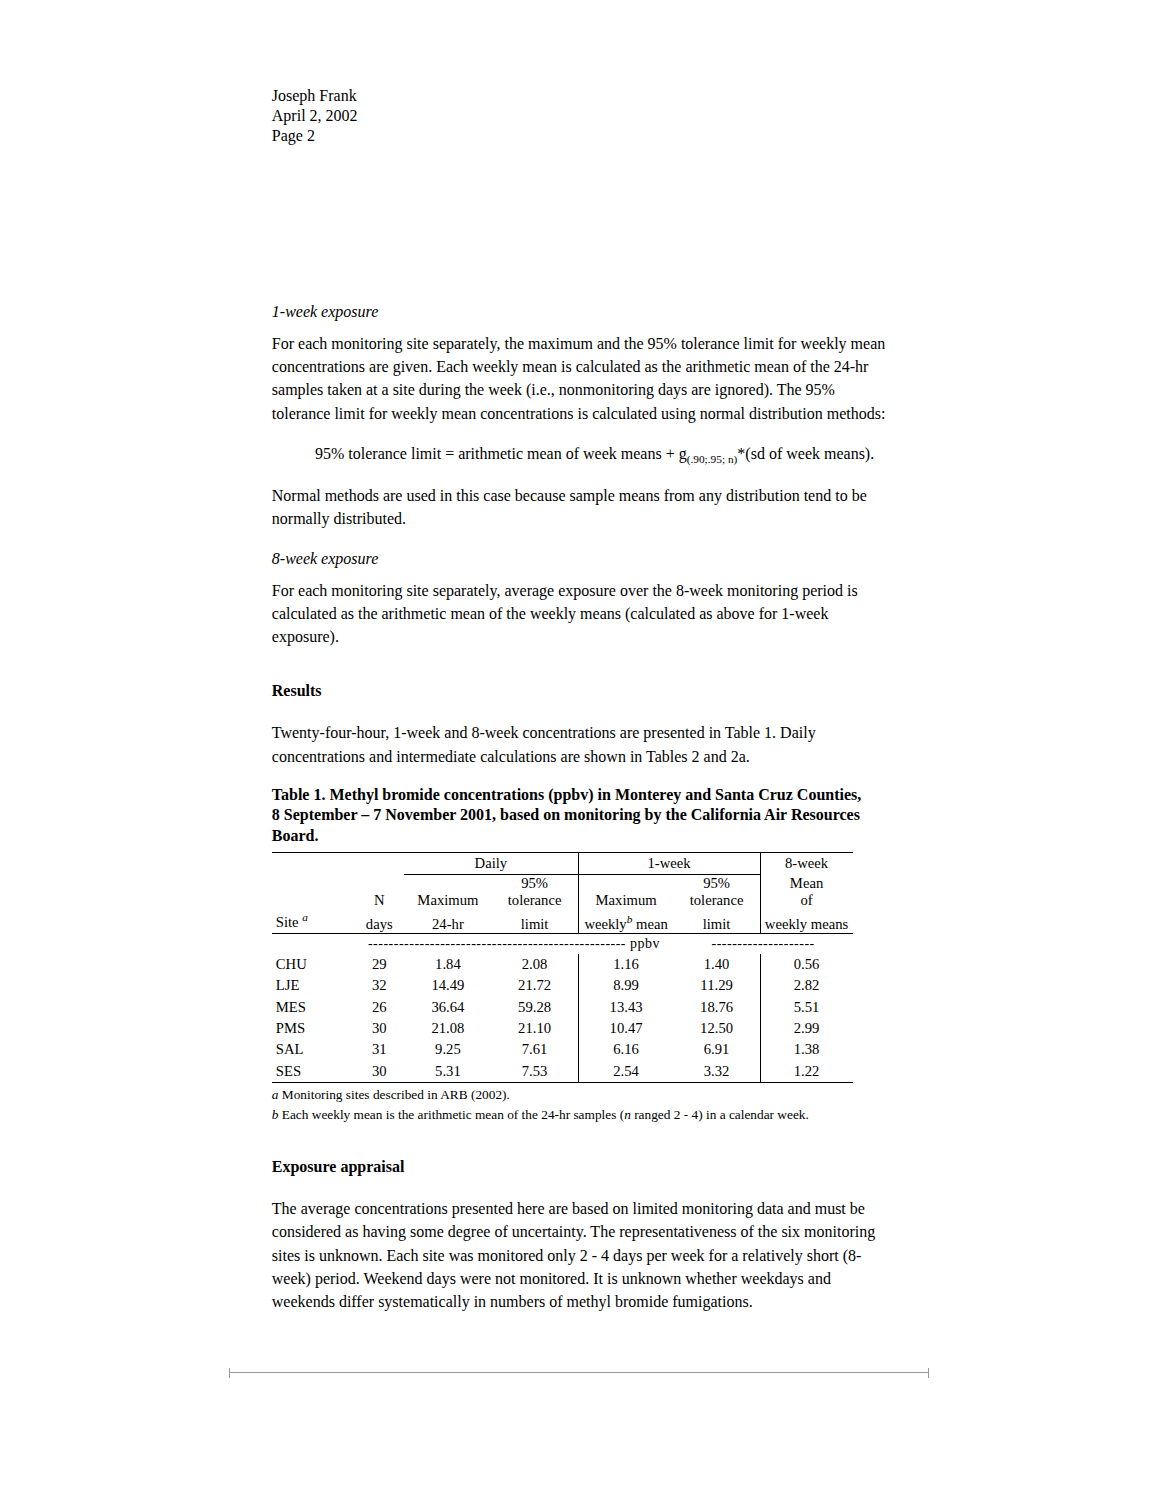Joseph Frank
April 2, 2002
Page 2
1-week exposure
For each monitoring site separately, the maximum and the 95% tolerance limit for weekly mean concentrations are given. Each weekly mean is calculated as the arithmetic mean of the 24-hr samples taken at a site during the week (i.e., nonmonitoring days are ignored). The 95% tolerance limit for weekly mean concentrations is calculated using normal distribution methods:
95% tolerance limit = arithmetic mean of week means + g(.90;.95; n)*(sd of week means).
Normal methods are used in this case because sample means from any distribution tend to be normally distributed.
8-week exposure
For each monitoring site separately, average exposure over the 8-week monitoring period is calculated as the arithmetic mean of the weekly means (calculated as above for 1-week exposure).
Results
Twenty-four-hour, 1-week and 8-week concentrations are presented in Table 1. Daily concentrations and intermediate calculations are shown in Tables 2 and 2a.
Table 1. Methyl bromide concentrations (ppbv) in Monterey and Santa Cruz Counties,
8 September – 7 November 2001, based on monitoring by the California Air Resources Board.
| | Daily | 1-week | 8-week |
| | | | 95% | | 95% | Mean |
| | N | Maximum | tolerance | Maximum | tolerance | of |
| Site a | days | 24-hr | limit | weekly b mean | limit | weekly means |
| | -------------------------------------------------- ppbv | -------------------- |
| CHU | 29 | 1.84 | 2.08 | 1.16 | 1.40 | 0.56 |
| LJE | 32 | 14.49 | 21.72 | 8.99 | 11.29 | 2.82 |
| MES | 26 | 36.64 | 59.28 | 13.43 | 18.76 | 5.51 |
| PMS | 30 | 21.08 | 21.10 | 10.47 | 12.50 | 2.99 |
| SAL | 31 | 9.25 | 7.61 | 6.16 | 6.91 | 1.38 |
| SES | 30 | 5.31 | 7.53 | 2.54 | 3.32 | 1.22 |
a Monitoring sites described in ARB (2002).
b Each weekly mean is the arithmetic mean of the 24-hr samples (n ranged 2 - 4) in a calendar week.
Exposure appraisal
The average concentrations presented here are based on limited monitoring data and must be considered as having some degree of uncertainty. The representativeness of the six monitoring sites is unknown. Each site was monitored only 2 - 4 days per week for a relatively short (8-week) period. Weekend days were not monitored. It is unknown whether weekdays and weekends differ systematically in numbers of methyl bromide fumigations.